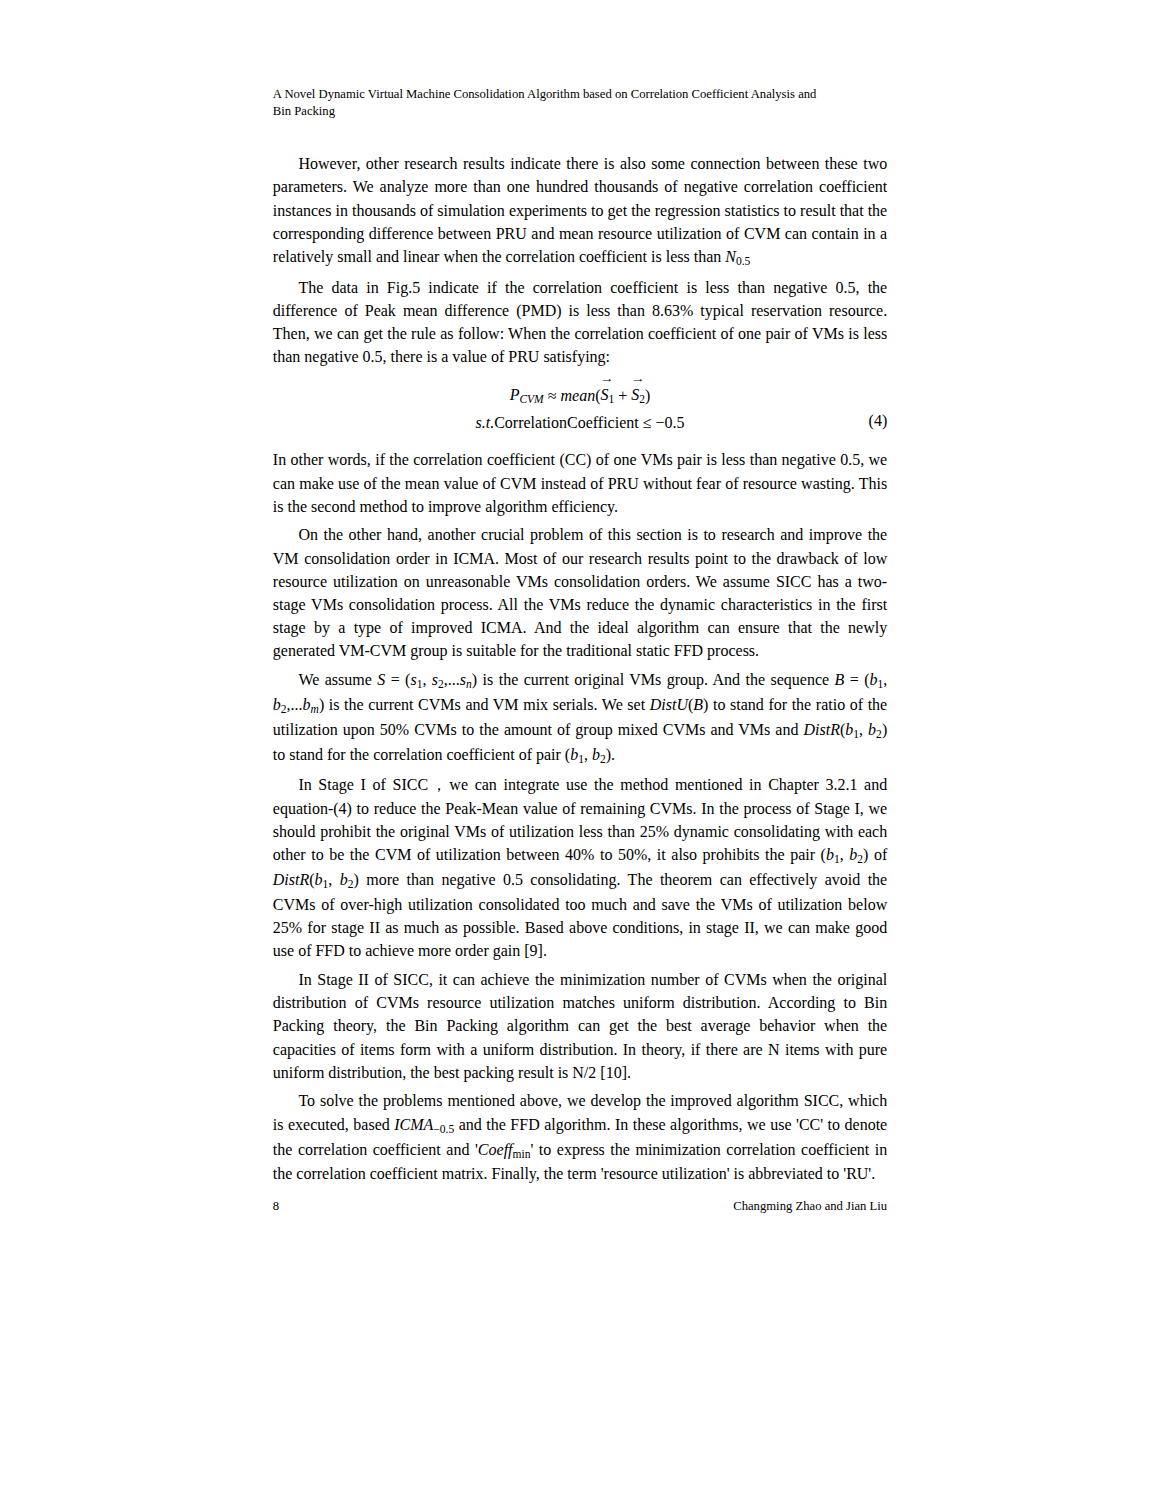A Novel Dynamic Virtual Machine Consolidation Algorithm based on Correlation Coefficient Analysis and
Bin Packing
However, other research results indicate there is also some connection between these two parameters. We analyze more than one hundred thousands of negative correlation coefficient instances in thousands of simulation experiments to get the regression statistics to result that the corresponding difference between PRU and mean resource utilization of CVM can contain in a relatively small and linear when the correlation coefficient is less than N0.5
The data in Fig.5 indicate if the correlation coefficient is less than negative 0.5, the difference of Peak mean difference (PMD) is less than 8.63% typical reservation resource. Then, we can get the rule as follow: When the correlation coefficient of one pair of VMs is less than negative 0.5, there is a value of PRU satisfying:
PCVM ≈ mean(S1 + S2)
s.t. CorrelationCoefficient ≤ −0.5
(4)
In other words, if the correlation coefficient (CC) of one VMs pair is less than negative 0.5, we can make use of the mean value of CVM instead of PRU without fear of resource wasting. This is the second method to improve algorithm efficiency.
On the other hand, another crucial problem of this section is to research and improve the VM consolidation order in ICMA. Most of our research results point to the drawback of low resource utilization on unreasonable VMs consolidation orders. We assume SICC has a two-stage VMs consolidation process. All the VMs reduce the dynamic characteristics in the first stage by a type of improved ICMA. And the ideal algorithm can ensure that the newly generated VM-CVM group is suitable for the traditional static FFD process.
We assume S = (s1, s2,...sn) is the current original VMs group. And the sequence B = (b1, b2,...bm) is the current CVMs and VM mix serials. We set DistU(B) to stand for the ratio of the utilization upon 50% CVMs to the amount of group mixed CVMs and VMs and DistR(b1, b2) to stand for the correlation coefficient of pair (b1, b2).
In Stage I of SICC，we can integrate use the method mentioned in Chapter 3.2.1 and equation-(4) to reduce the Peak-Mean value of remaining CVMs. In the process of Stage I, we should prohibit the original VMs of utilization less than 25% dynamic consolidating with each other to be the CVM of utilization between 40% to 50%, it also prohibits the pair (b1, b2) of DistR(b1, b2) more than negative 0.5 consolidating. The theorem can effectively avoid the CVMs of over-high utilization consolidated too much and save the VMs of utilization below 25% for stage II as much as possible. Based above conditions, in stage II, we can make good use of FFD to achieve more order gain [9].
In Stage II of SICC, it can achieve the minimization number of CVMs when the original distribution of CVMs resource utilization matches uniform distribution. According to Bin Packing theory, the Bin Packing algorithm can get the best average behavior when the capacities of items form with a uniform distribution. In theory, if there are N items with pure uniform distribution, the best packing result is N/2 [10].
To solve the problems mentioned above, we develop the improved algorithm SICC, which is executed, based ICMA−0.5 and the FFD algorithm. In these algorithms, we use 'CC' to denote the correlation coefficient and 'Coeffmin' to express the minimization correlation coefficient in the correlation coefficient matrix. Finally, the term 'resource utilization' is abbreviated to 'RU'.
8
Changming Zhao and Jian Liu